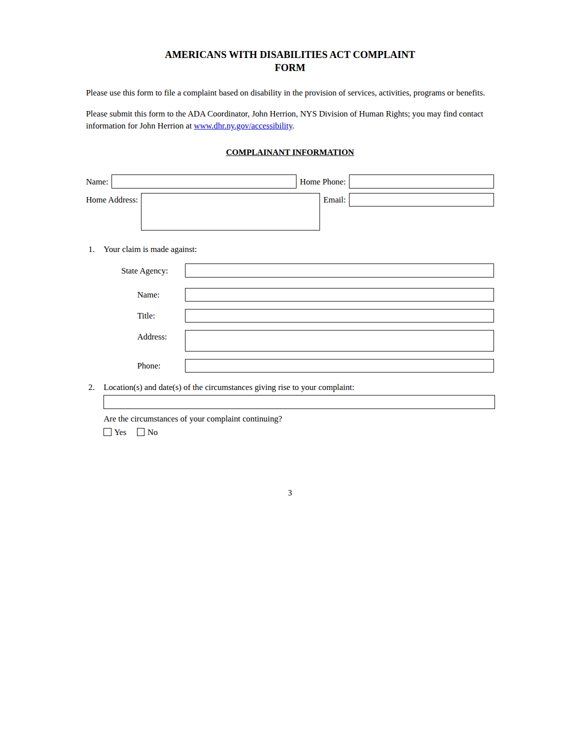AMERICANS WITH DISABILITIES ACT COMPLAINT
FORM
Please use this form to file a complaint based on disability in the provision of services, activities, programs or benefits.
Please submit this form to the ADA Coordinator, John Herrion, NYS Division of Human Rights; you may find contact information for John Herrion at www.dhr.ny.gov/accessibility.
COMPLAINANT INFORMATION
Name: Home Phone:
Home Address: Email:
Your claim is made against:
State Agency:
Name:
Title:
Address:
Phone:
Location(s) and date(s) of the circumstances giving rise to your complaint:
Are the circumstances of your complaint continuing?
Yes No
3